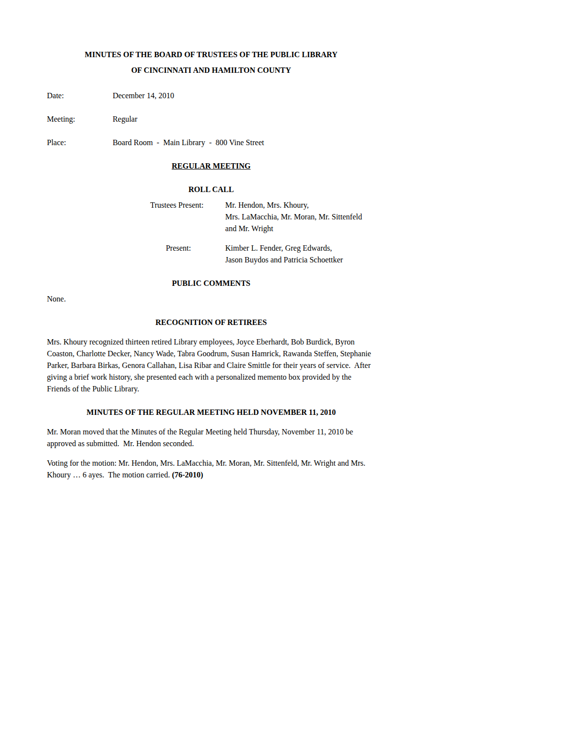MINUTES OF THE BOARD OF TRUSTEES OF THE PUBLIC LIBRARY
OF CINCINNATI AND HAMILTON COUNTY
Date:
December 14, 2010
Meeting:
Regular
Place:
Board Room - Main Library - 800 Vine Street
REGULAR MEETING
ROLL CALL
Trustees Present:
Mr. Hendon, Mrs. Khoury,
Mrs. LaMacchia, Mr. Moran, Mr. Sittenfeld
and Mr. Wright
Present:
Kimber L. Fender, Greg Edwards,
Jason Buydos and Patricia Schoettker
PUBLIC COMMENTS
None.
RECOGNITION OF RETIREES
Mrs. Khoury recognized thirteen retired Library employees, Joyce Eberhardt, Bob Burdick, Byron Coaston, Charlotte Decker, Nancy Wade, Tabra Goodrum, Susan Hamrick, Rawanda Steffen, Stephanie Parker, Barbara Birkas, Genora Callahan, Lisa Ribar and Claire Smittle for their years of service. After giving a brief work history, she presented each with a personalized memento box provided by the Friends of the Public Library.
MINUTES OF THE REGULAR MEETING HELD NOVEMBER 11, 2010
Mr. Moran moved that the Minutes of the Regular Meeting held Thursday, November 11, 2010 be approved as submitted. Mr. Hendon seconded.
Voting for the motion: Mr. Hendon, Mrs. LaMacchia, Mr. Moran, Mr. Sittenfeld, Mr. Wright and Mrs. Khoury … 6 ayes. The motion carried. (76-2010)